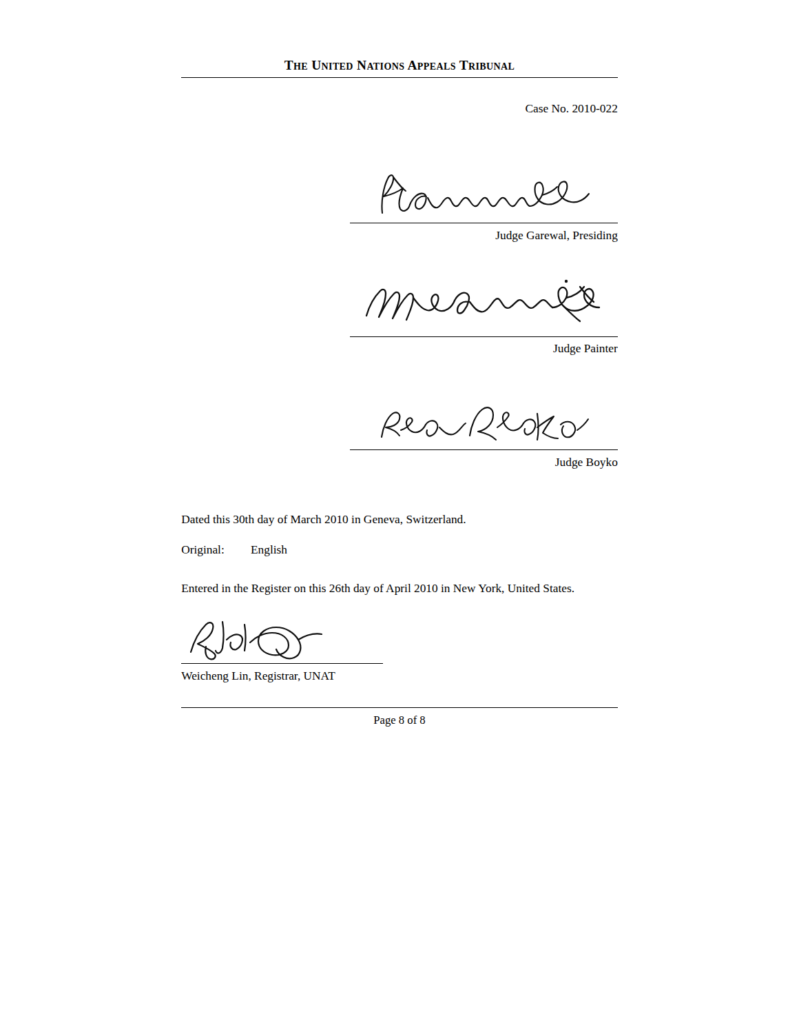The United Nations Appeals Tribunal
Case No. 2010-022
Judge Garewal, Presiding
Judge Painter
Judge Boyko
Dated this 30th day of March 2010 in Geneva, Switzerland.
Original: English
Entered in the Register on this 26th day of April 2010 in New York, United States.
Weicheng Lin, Registrar, UNAT
Page 8 of 8